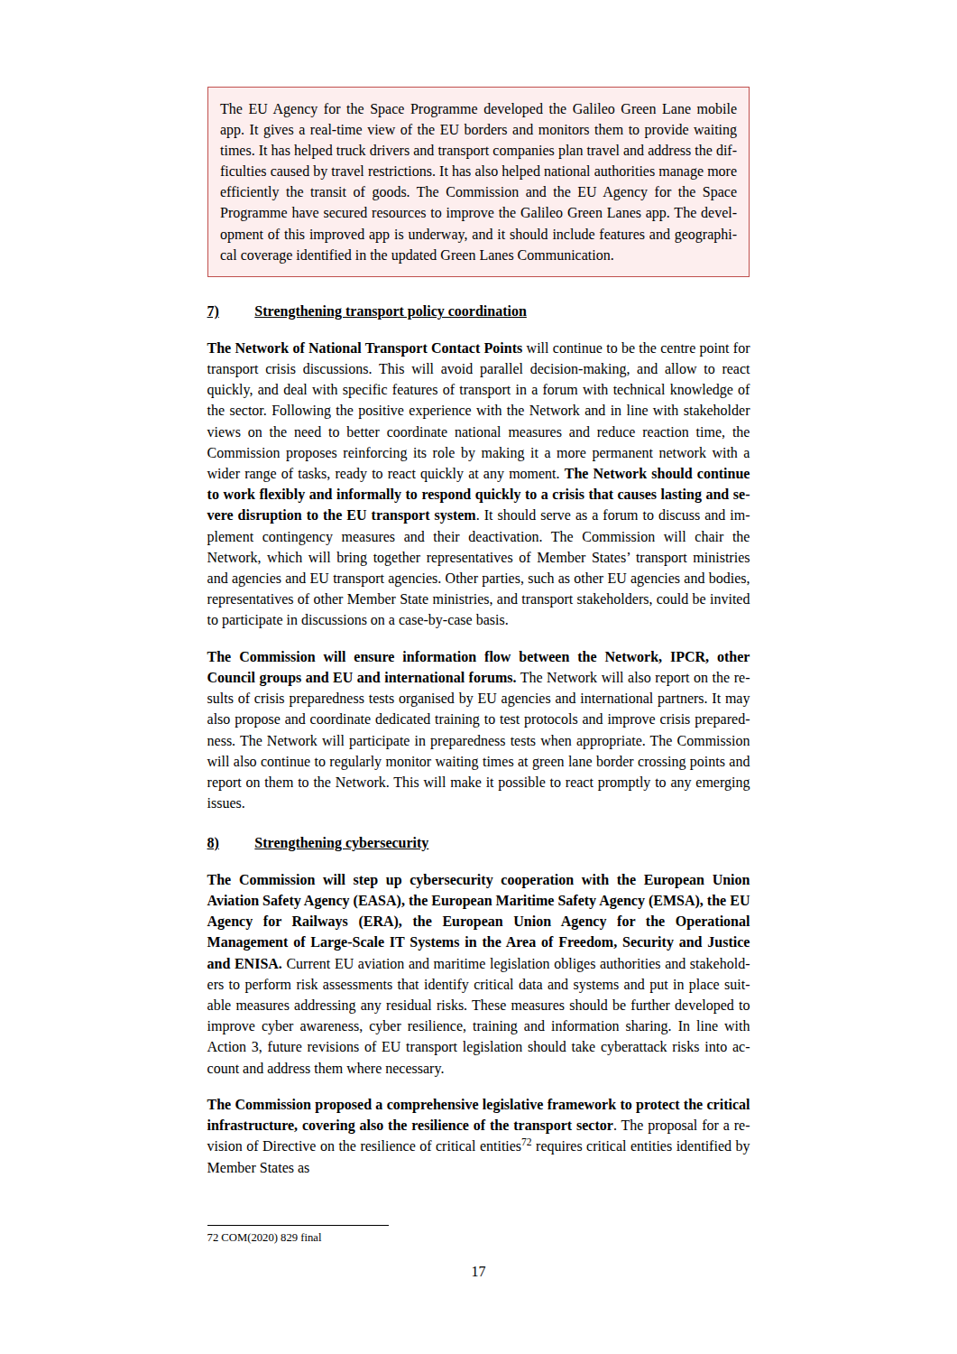The EU Agency for the Space Programme developed the Galileo Green Lane mobile app. It gives a real-time view of the EU borders and monitors them to provide waiting times. It has helped truck drivers and transport companies plan travel and address the difficulties caused by travel restrictions. It has also helped national authorities manage more efficiently the transit of goods. The Commission and the EU Agency for the Space Programme have secured resources to improve the Galileo Green Lanes app. The development of this improved app is underway, and it should include features and geographical coverage identified in the updated Green Lanes Communication.
7) Strengthening transport policy coordination
The Network of National Transport Contact Points will continue to be the centre point for transport crisis discussions. This will avoid parallel decision-making, and allow to react quickly, and deal with specific features of transport in a forum with technical knowledge of the sector. Following the positive experience with the Network and in line with stakeholder views on the need to better coordinate national measures and reduce reaction time, the Commission proposes reinforcing its role by making it a more permanent network with a wider range of tasks, ready to react quickly at any moment. The Network should continue to work flexibly and informally to respond quickly to a crisis that causes lasting and severe disruption to the EU transport system. It should serve as a forum to discuss and implement contingency measures and their deactivation. The Commission will chair the Network, which will bring together representatives of Member States’ transport ministries and agencies and EU transport agencies. Other parties, such as other EU agencies and bodies, representatives of other Member State ministries, and transport stakeholders, could be invited to participate in discussions on a case-by-case basis.
The Commission will ensure information flow between the Network, IPCR, other Council groups and EU and international forums. The Network will also report on the results of crisis preparedness tests organised by EU agencies and international partners. It may also propose and coordinate dedicated training to test protocols and improve crisis preparedness. The Network will participate in preparedness tests when appropriate. The Commission will also continue to regularly monitor waiting times at green lane border crossing points and report on them to the Network. This will make it possible to react promptly to any emerging issues.
8) Strengthening cybersecurity
The Commission will step up cybersecurity cooperation with the European Union Aviation Safety Agency (EASA), the European Maritime Safety Agency (EMSA), the EU Agency for Railways (ERA), the European Union Agency for the Operational Management of Large-Scale IT Systems in the Area of Freedom, Security and Justice and ENISA. Current EU aviation and maritime legislation obliges authorities and stakeholders to perform risk assessments that identify critical data and systems and put in place suitable measures addressing any residual risks. These measures should be further developed to improve cyber awareness, cyber resilience, training and information sharing. In line with Action 3, future revisions of EU transport legislation should take cyberattack risks into account and address them where necessary.
The Commission proposed a comprehensive legislative framework to protect the critical infrastructure, covering also the resilience of the transport sector. The proposal for a revision of Directive on the resilience of critical entities72 requires critical entities identified by Member States as
72 COM(2020) 829 final
17